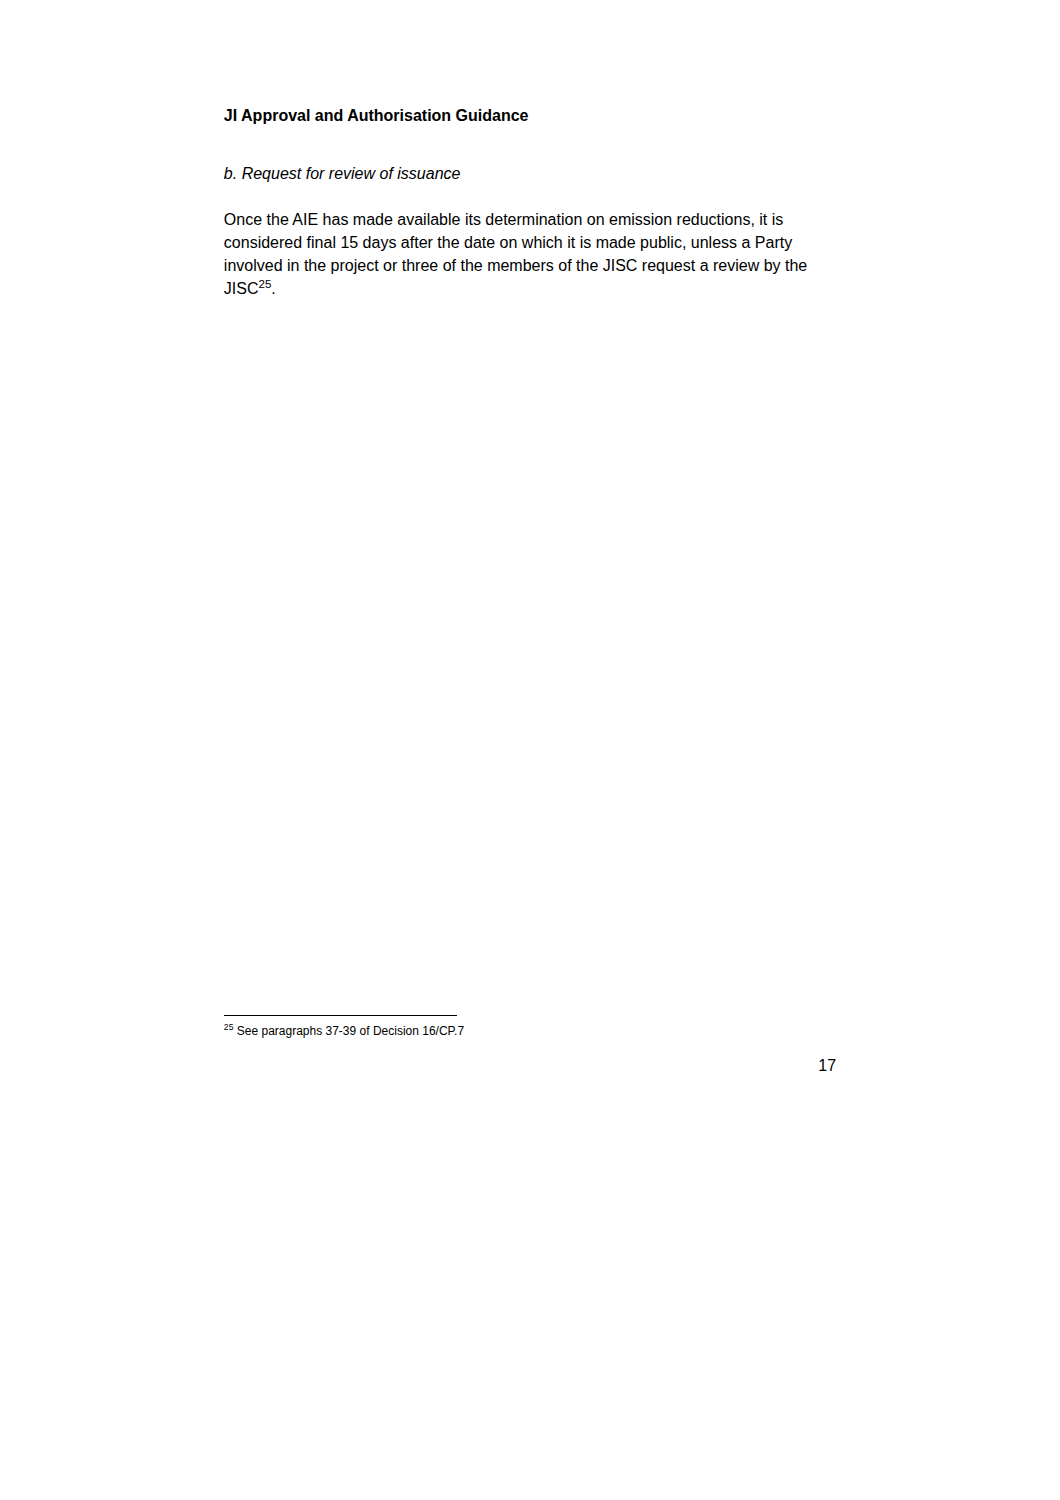JI Approval and Authorisation Guidance
b. Request for review of issuance
Once the AIE has made available its determination on emission reductions, it is considered final 15 days after the date on which it is made public, unless a Party involved in the project or three of the members of the JISC request a review by the JISC25.
25 See paragraphs 37-39 of Decision 16/CP.7
17